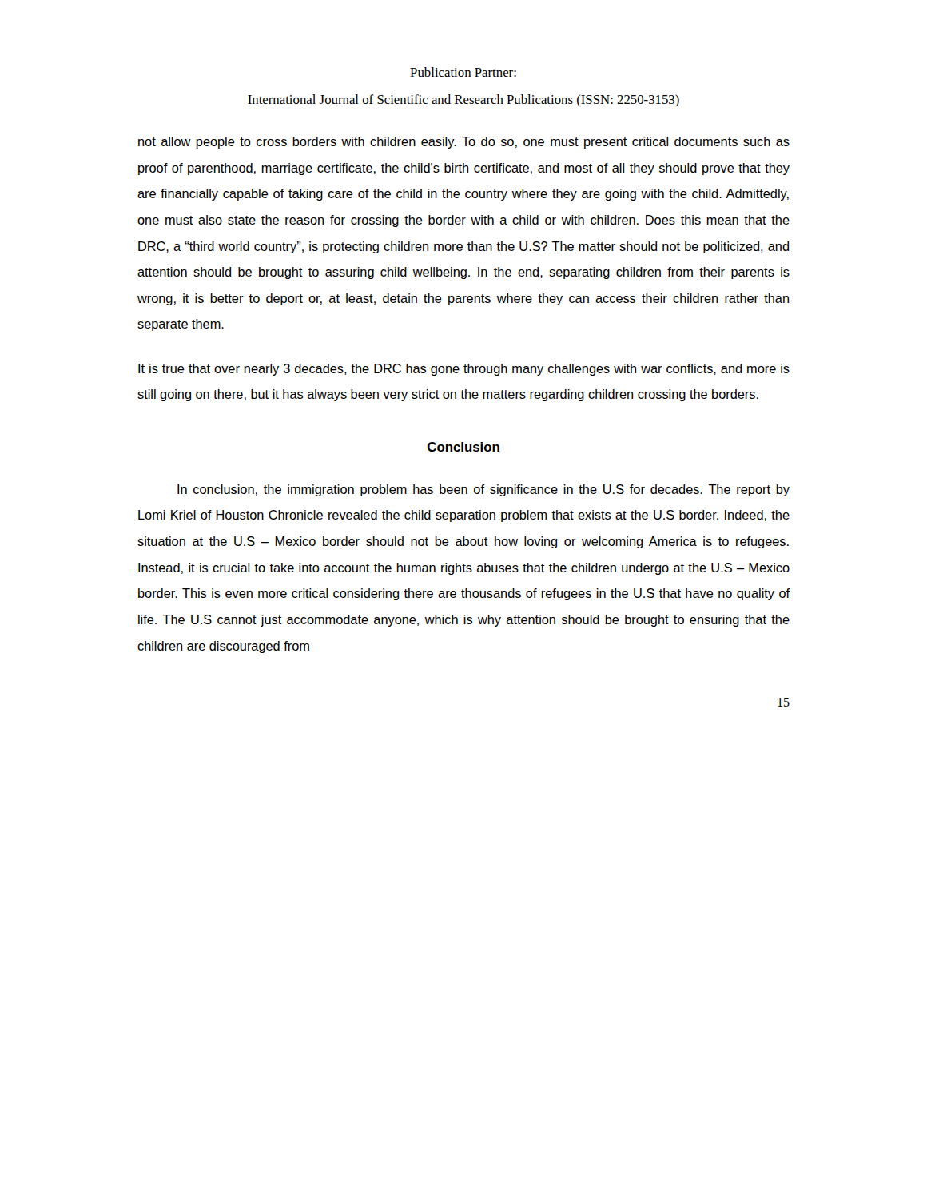Publication Partner:
International Journal of Scientific and Research Publications (ISSN: 2250-3153)
not allow people to cross borders with children easily. To do so, one must present critical documents such as proof of parenthood, marriage certificate, the child's birth certificate, and most of all they should prove that they are financially capable of taking care of the child in the country where they are going with the child. Admittedly, one must also state the reason for crossing the border with a child or with children. Does this mean that the DRC, a “third world country”, is protecting children more than the U.S? The matter should not be politicized, and attention should be brought to assuring child wellbeing. In the end, separating children from their parents is wrong, it is better to deport or, at least, detain the parents where they can access their children rather than separate them.
It is true that over nearly 3 decades, the DRC has gone through many challenges with war conflicts, and more is still going on there, but it has always been very strict on the matters regarding children crossing the borders.
Conclusion
In conclusion, the immigration problem has been of significance in the U.S for decades. The report by Lomi Kriel of Houston Chronicle revealed the child separation problem that exists at the U.S border. Indeed, the situation at the U.S – Mexico border should not be about how loving or welcoming America is to refugees. Instead, it is crucial to take into account the human rights abuses that the children undergo at the U.S – Mexico border. This is even more critical considering there are thousands of refugees in the U.S that have no quality of life. The U.S cannot just accommodate anyone, which is why attention should be brought to ensuring that the children are discouraged from
15